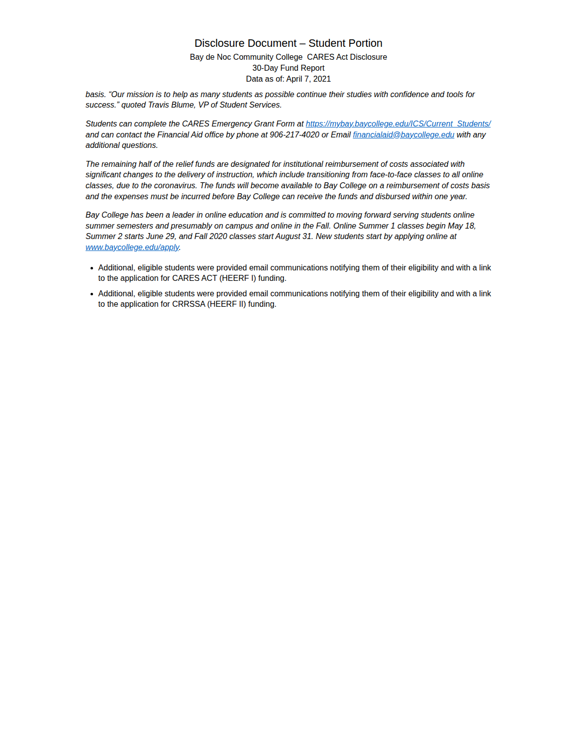Disclosure Document – Student Portion
Bay de Noc Community College CARES Act Disclosure
30-Day Fund Report
Data as of: April 7, 2021
basis. “Our mission is to help as many students as possible continue their studies with confidence and tools for success.” quoted Travis Blume, VP of Student Services.
Students can complete the CARES Emergency Grant Form at https://mybay.baycollege.edu/ICS/Current_Students/ and can contact the Financial Aid office by phone at 906-217-4020 or Email financialaid@baycollege.edu with any additional questions.
The remaining half of the relief funds are designated for institutional reimbursement of costs associated with significant changes to the delivery of instruction, which include transitioning from face-to-face classes to all online classes, due to the coronavirus. The funds will become available to Bay College on a reimbursement of costs basis and the expenses must be incurred before Bay College can receive the funds and disbursed within one year.
Bay College has been a leader in online education and is committed to moving forward serving students online summer semesters and presumably on campus and online in the Fall. Online Summer 1 classes begin May 18, Summer 2 starts June 29, and Fall 2020 classes start August 31. New students start by applying online at www.baycollege.edu/apply.
Additional, eligible students were provided email communications notifying them of their eligibility and with a link to the application for CARES ACT (HEERF I) funding.
Additional, eligible students were provided email communications notifying them of their eligibility and with a link to the application for CRRSSA (HEERF II) funding.